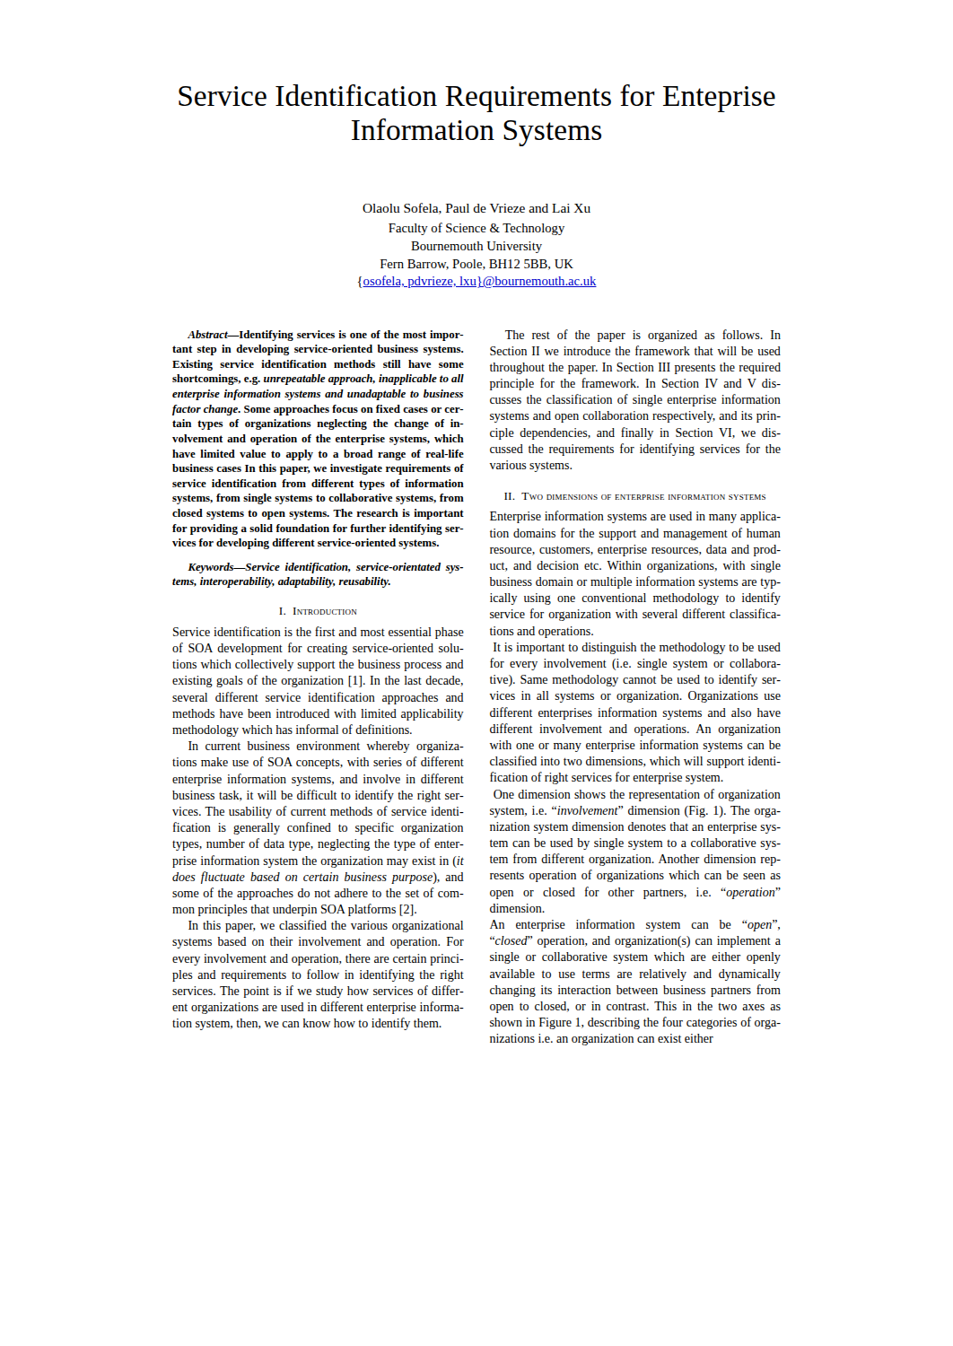Service Identification Requirements for Enteprise Information Systems
Olaolu Sofela, Paul de Vrieze and Lai Xu
Faculty of Science & Technology
Bournemouth University
Fern Barrow, Poole, BH12 5BB, UK
{osofela, pdvrieze, lxu}@bournemouth.ac.uk
Abstract—Identifying services is one of the most important step in developing service-oriented business systems. Existing service identification methods still have some shortcomings, e.g. unrepeatable approach, inapplicable to all enterprise information systems and unadaptable to business factor change. Some approaches focus on fixed cases or certain types of organizations neglecting the change of involvement and operation of the enterprise systems, which have limited value to apply to a broad range of real-life business cases In this paper, we investigate requirements of service identification from different types of information systems, from single systems to collaborative systems, from closed systems to open systems. The research is important for providing a solid foundation for further identifying services for developing different service-oriented systems.
Keywords—Service identification, service-orientated systems, interoperability, adaptability, reusability.
I. Introduction
Service identification is the first and most essential phase of SOA development for creating service-oriented solutions which collectively support the business process and existing goals of the organization [1]. In the last decade, several different service identification approaches and methods have been introduced with limited applicability methodology which has informal of definitions.
In current business environment whereby organizations make use of SOA concepts, with series of different enterprise information systems, and involve in different business task, it will be difficult to identify the right services. The usability of current methods of service identification is generally confined to specific organization types, number of data type, neglecting the type of enterprise information system the organization may exist in (it does fluctuate based on certain business purpose), and some of the approaches do not adhere to the set of common principles that underpin SOA platforms [2].
In this paper, we classified the various organizational systems based on their involvement and operation. For every involvement and operation, there are certain principles and requirements to follow in identifying the right services. The point is if we study how services of different organizations are used in different enterprise information system, then, we can know how to identify them.
The rest of the paper is organized as follows. In Section II we introduce the framework that will be used throughout the paper. In Section III presents the required principle for the framework. In Section IV and V discusses the classification of single enterprise information systems and open collaboration respectively, and its principle dependencies, and finally in Section VI, we discussed the requirements for identifying services for the various systems.
II. Two dimensions of enterprise information systems
Enterprise information systems are used in many application domains for the support and management of human resource, customers, enterprise resources, data and product, and decision etc. Within organizations, with single business domain or multiple information systems are typically using one conventional methodology to identify service for organization with several different classifications and operations.
It is important to distinguish the methodology to be used for every involvement (i.e. single system or collaborative). Same methodology cannot be used to identify services in all systems or organization. Organizations use different enterprises information systems and also have different involvement and operations. An organization with one or many enterprise information systems can be classified into two dimensions, which will support identification of right services for enterprise system.
One dimension shows the representation of organization system, i.e. “involvement” dimension (Fig. 1). The organization system dimension denotes that an enterprise system can be used by single system to a collaborative system from different organization. Another dimension represents operation of organizations which can be seen as open or closed for other partners, i.e. “operation” dimension.
An enterprise information system can be “open”, “closed” operation, and organization(s) can implement a single or collaborative system which are either openly available to use terms are relatively and dynamically changing its interaction between business partners from open to closed, or in contrast. This in the two axes as shown in Figure 1, describing the four categories of organizations i.e. an organization can exist either